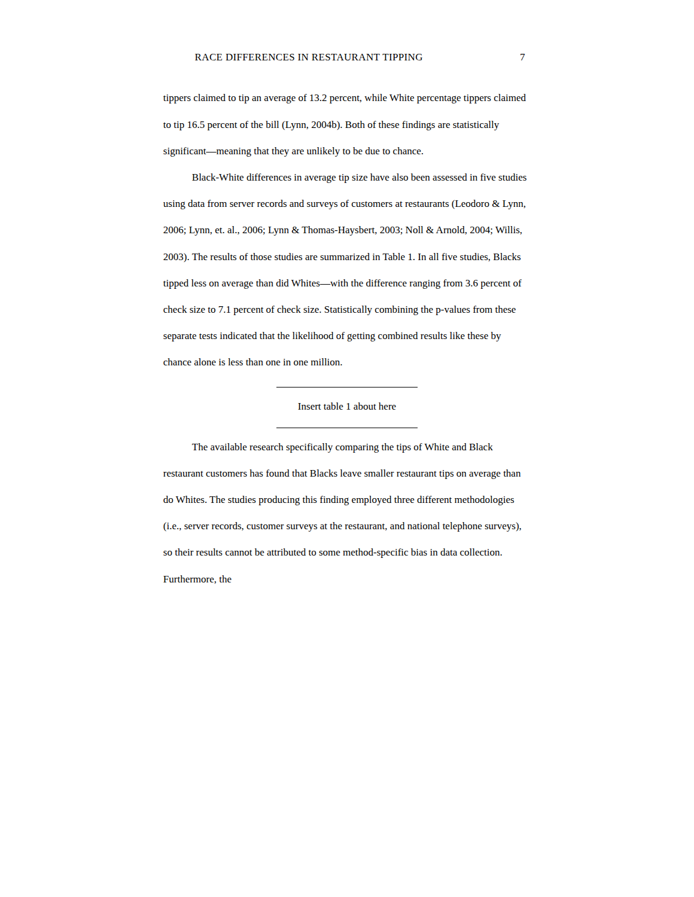RACE DIFFERENCES IN RESTAURANT TIPPING 7
tippers claimed to tip an average of 13.2 percent, while White percentage tippers claimed to tip 16.5 percent of the bill (Lynn, 2004b). Both of these findings are statistically significant—meaning that they are unlikely to be due to chance.
Black-White differences in average tip size have also been assessed in five studies using data from server records and surveys of customers at restaurants (Leodoro & Lynn, 2006; Lynn, et. al., 2006; Lynn & Thomas-Haysbert, 2003; Noll & Arnold, 2004; Willis, 2003). The results of those studies are summarized in Table 1. In all five studies, Blacks tipped less on average than did Whites—with the difference ranging from 3.6 percent of check size to 7.1 percent of check size. Statistically combining the p-values from these separate tests indicated that the likelihood of getting combined results like these by chance alone is less than one in one million.
Insert table 1 about here
The available research specifically comparing the tips of White and Black restaurant customers has found that Blacks leave smaller restaurant tips on average than do Whites. The studies producing this finding employed three different methodologies (i.e., server records, customer surveys at the restaurant, and national telephone surveys), so their results cannot be attributed to some method-specific bias in data collection. Furthermore, the